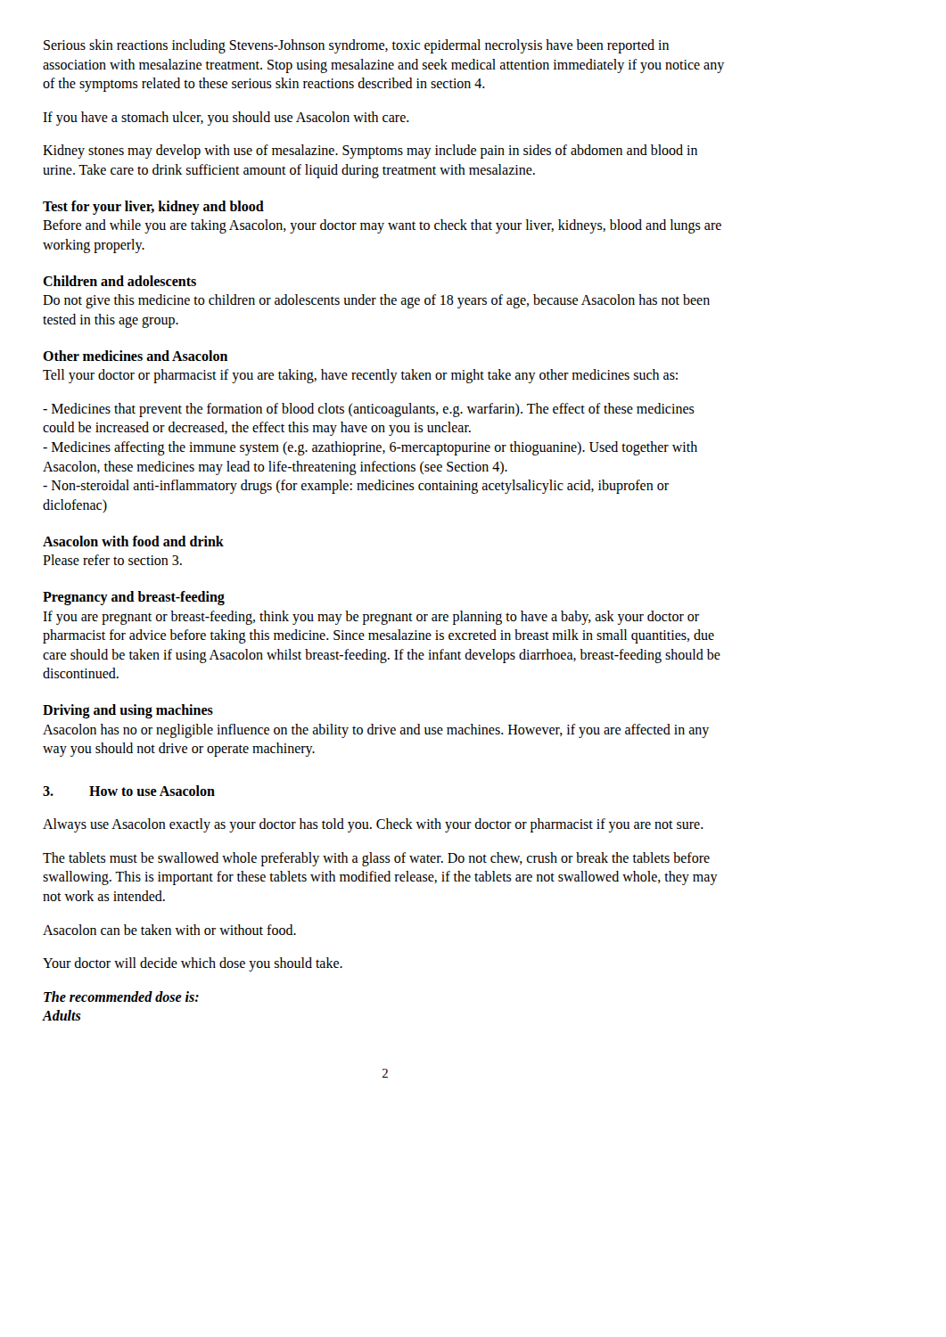Serious skin reactions including Stevens-Johnson syndrome, toxic epidermal necrolysis have been reported in association with mesalazine treatment. Stop using mesalazine and seek medical attention immediately if you notice any of the symptoms related to these serious skin reactions described in section 4.
If you have a stomach ulcer, you should use Asacolon with care.
Kidney stones may develop with use of mesalazine. Symptoms may include pain in sides of abdomen and blood in urine. Take care to drink sufficient amount of liquid during treatment with mesalazine.
Test for your liver, kidney and blood
Before and while you are taking Asacolon, your doctor may want to check that your liver, kidneys, blood and lungs are working properly.
Children and adolescents
Do not give this medicine to children or adolescents under the age of 18 years of age, because Asacolon has not been tested in this age group.
Other medicines and Asacolon
Tell your doctor or pharmacist if you are taking, have recently taken or might take any other medicines such as:
- Medicines that prevent the formation of blood clots (anticoagulants, e.g. warfarin). The effect of these medicines could be increased or decreased, the effect this may have on you is unclear.
- Medicines affecting the immune system (e.g. azathioprine, 6-mercaptopurine or thioguanine). Used together with Asacolon, these medicines may lead to life-threatening infections (see Section 4).
- Non-steroidal anti-inflammatory drugs (for example: medicines containing acetylsalicylic acid, ibuprofen or diclofenac)
Asacolon with food and drink
Please refer to section 3.
Pregnancy and breast-feeding
If you are pregnant or breast-feeding, think you may be pregnant or are planning to have a baby, ask your doctor or pharmacist for advice before taking this medicine. Since mesalazine is excreted in breast milk in small quantities, due care should be taken if using Asacolon whilst breast-feeding. If the infant develops diarrhoea, breast-feeding should be discontinued.
Driving and using machines
Asacolon has no or negligible influence on the ability to drive and use machines. However, if you are affected in any way you should not drive or operate machinery.
3. How to use Asacolon
Always use Asacolon exactly as your doctor has told you. Check with your doctor or pharmacist if you are not sure.
The tablets must be swallowed whole preferably with a glass of water. Do not chew, crush or break the tablets before swallowing. This is important for these tablets with modified release, if the tablets are not swallowed whole, they may not work as intended.
Asacolon can be taken with or without food.
Your doctor will decide which dose you should take.
The recommended dose is:
Adults
2